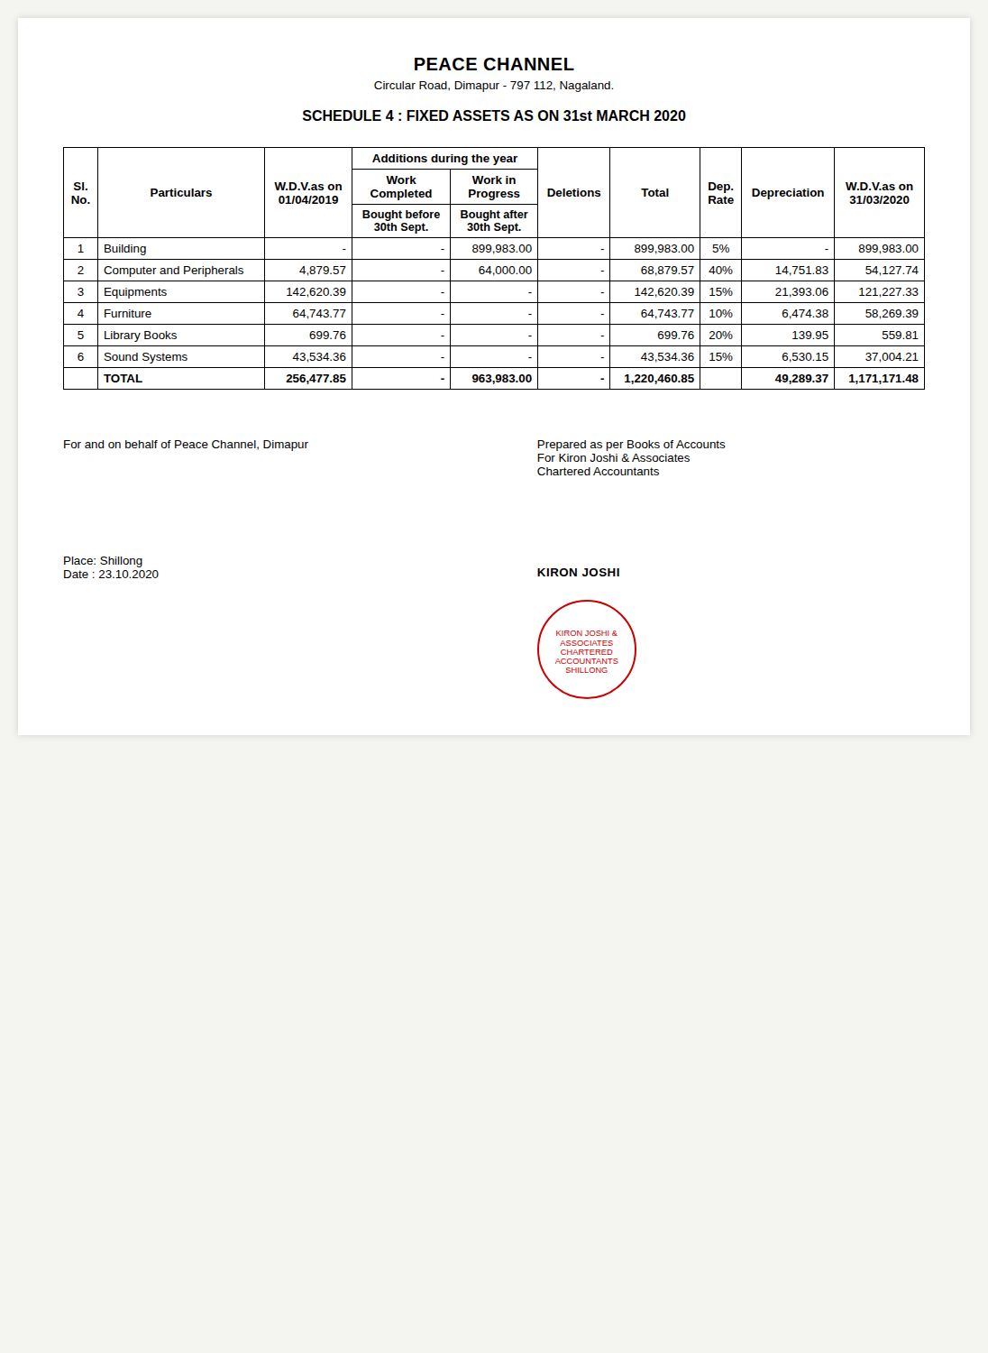PEACE CHANNEL
Circular Road, Dimapur - 797 112, Nagaland.
SCHEDULE 4 : FIXED ASSETS AS ON 31st MARCH 2020
| Sl. No. | Particulars | W.D.V.as on 01/04/2019 | Additions during the year | Deletions | Total | Dep. Rate | Depreciation | W.D.V.as on 31/03/2020 |
| --- | --- | --- | --- | --- | --- | --- | --- | --- |
| Work Completed | Work in Progress |
| Bought before 30th Sept. | Bought after 30th Sept. |
| 1 | Building | - | - | 899,983.00 | - | 899,983.00 | 5% | - | 899,983.00 |
| 2 | Computer and Peripherals | 4,879.57 | - | 64,000.00 | - | 68,879.57 | 40% | 14,751.83 | 54,127.74 |
| 3 | Equipments | 142,620.39 | - | - | - | 142,620.39 | 15% | 21,393.06 | 121,227.33 |
| 4 | Furniture | 64,743.77 | - | - | - | 64,743.77 | 10% | 6,474.38 | 58,269.39 |
| 5 | Library Books | 699.76 | - | - | - | 699.76 | 20% | 139.95 | 559.81 |
| 6 | Sound Systems | 43,534.36 | - | - | - | 43,534.36 | 15% | 6,530.15 | 37,004.21 |
| | TOTAL | 256,477.85 | - | 963,983.00 | - | 1,220,460.85 | | 49,289.37 | 1,171,171.48 |
| For and on behalf of Peace Channel, Dimapur Place: Shillong Date : 23.10.2020 | Prepared as per Books of Accounts For Kiron Joshi & Associates Chartered Accountants KIRON JOSHI KIRON JOSHI & ASSOCIATES CHARTERED ACCOUNTANTS SHILLONG |